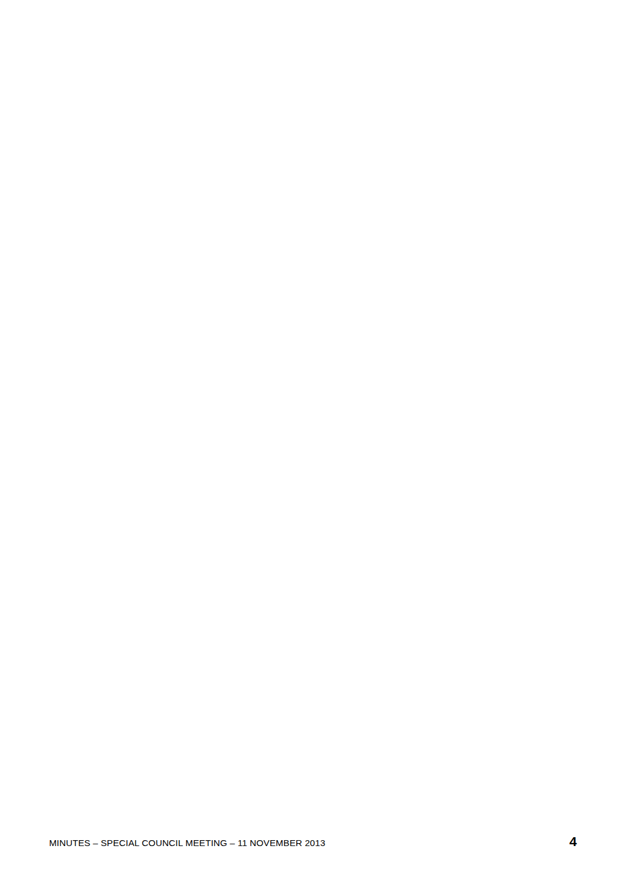Minutes – Special Council Meeting – 11 November 2013 4